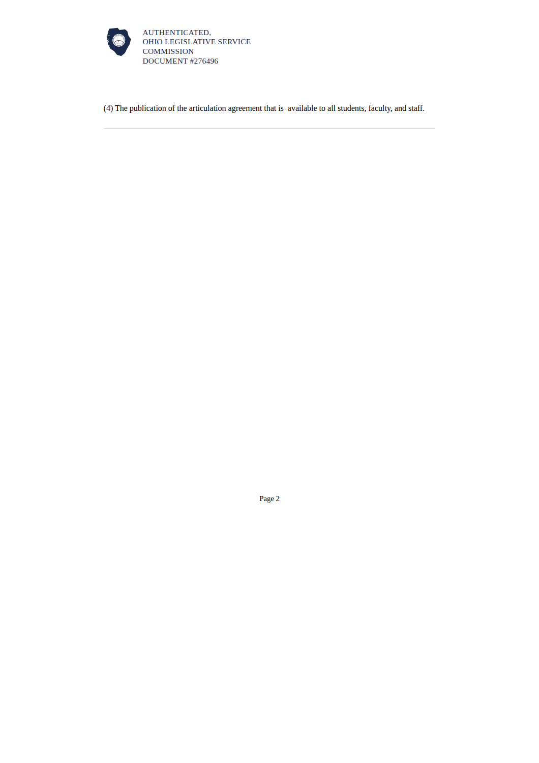L S C I
AUTHENTICATED,
OHIO LEGISLATIVE SERVICE
COMMISSION
DOCUMENT #276496
(4) The publication of the articulation agreement that is available to all students, faculty, and staff.
Page 2